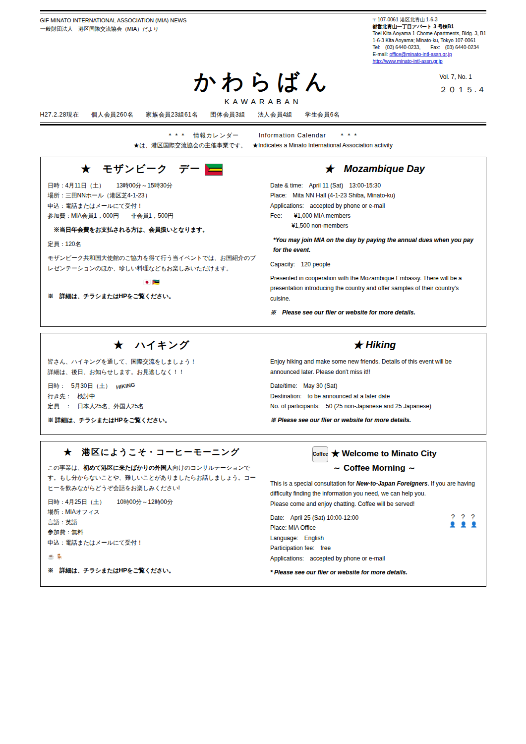GIF MINATO INTERNATIONAL ASSOCIATION (MIA) NEWS
一般財団法人　港区国際交流協会（MIA）だより
〒107-0061 港区北青山 1-6-3
都営北青山一丁目アパート 3 号棟B1
Toei Kita Aoyama 1-Chome Apartments, Bldg. 3, B1
1-6-3 Kita Aoyama; Minato-ku, Tokyo 107-0061
Tel:　(03) 6440-0233,　　Fax:　(03) 6440-0234
E-mail: office@minato-intl-assn.gr.jp
http://www.minato-intl-assn.gr.jp
かわらばん
KAWARABAN
Vol. 7, No. 1
２０１５.４
H27.2.28現在　　個人会員260名　　家族会員23組61名　　団体会員3組　　法人会員4組　　学生会員6名
＊＊＊　情報カレンダー　　　Information Calendar　　＊＊＊
★は、港区国際交流協会の主催事業です。　★Indicates a Minato International Association activity
★　モザンビーク　デー
日時：4月11日（土）　　13時00分～15時30分
場所：三田NNホール（港区芝4-1-23）
申込：電話またはメールにて受付！
参加費：MIA会員1，000円　　非会員1，500円
※当日年会費をお支払される方は、会員扱いとなります。
定員：120名
モザンビーク共和国大使館のご協力を得て行う当イベントでは、お国紹介のプレゼンテーションのほか、珍しい料理などもお楽しみいただけます。
🇯🇵 🇲🇿
※　詳細は、チラシまたはHPをご覧ください。
★　Mozambique Day
Date & time:　April 11 (Sat)　13:00-15:30
Place:　Mita NN Hall (4-1-23 Shiba, Minato-ku)
Applications:　accepted by phone or e-mail
Fee:　　¥1,000 MIA members
¥1,500 non-members
*You may join MIA on the day by paying the annual dues when you pay for the event.
Capacity:　120 people
Presented in cooperation with the Mozambique Embassy. There will be a presentation introducing the country and offer samples of their country's cuisine.
※　Please see our flier or website for more details.
★　ハイキング
皆さん、ハイキングを通して、国際交流をしましょう！
詳細は、後日、お知らせします。お見逃しなく！！
日時：　5月30日（土）HIKING
行き先：　検討中
定員　：　日本人25名、外国人25名
※ 詳細は、チラシまたはHPをご覧ください。
★ Hiking
Enjoy hiking and make some new friends. Details of this event will be announced later. Please don't miss it!!
Date/time:　May 30 (Sat)
Destination:　to be announced at a later date
No. of participants:　50 (25 non-Japanese and 25 Japanese)
※ Please see our flier or website for more details.
★　港区にようこそ・コーヒーモーニング
この事業は、初めて港区に来たばかりの外国人向けのコンサルテーションです。もし分からないことや、難しいことがありましたらお話しましょう。コーヒーを飲みながらどうぞ会話をお楽しみください!
日時：4月25日（土）　　10時00分～12時00分
場所：MIAオフィス
言語：英語
参加費：無料
申込：電話またはメールにて受付！
☕ 🪑
※　詳細は、チラシまたはHPをご覧ください。
Coffee★ Welcome to Minato City
～ Coffee Morning ～
This is a special consultation for New-to-Japan Foreigners. If you are having difficulty finding the information you need, we can help you.
Please come and enjoy chatting. Coffee will be served!
? ? ?
👤 👤 👤
Date:　April 25 (Sat) 10:00-12:00
Place: MIA Office
Language:　English
Participation fee:　free
Applications:　accepted by phone or e-mail
* Please see our flier or website for more details.